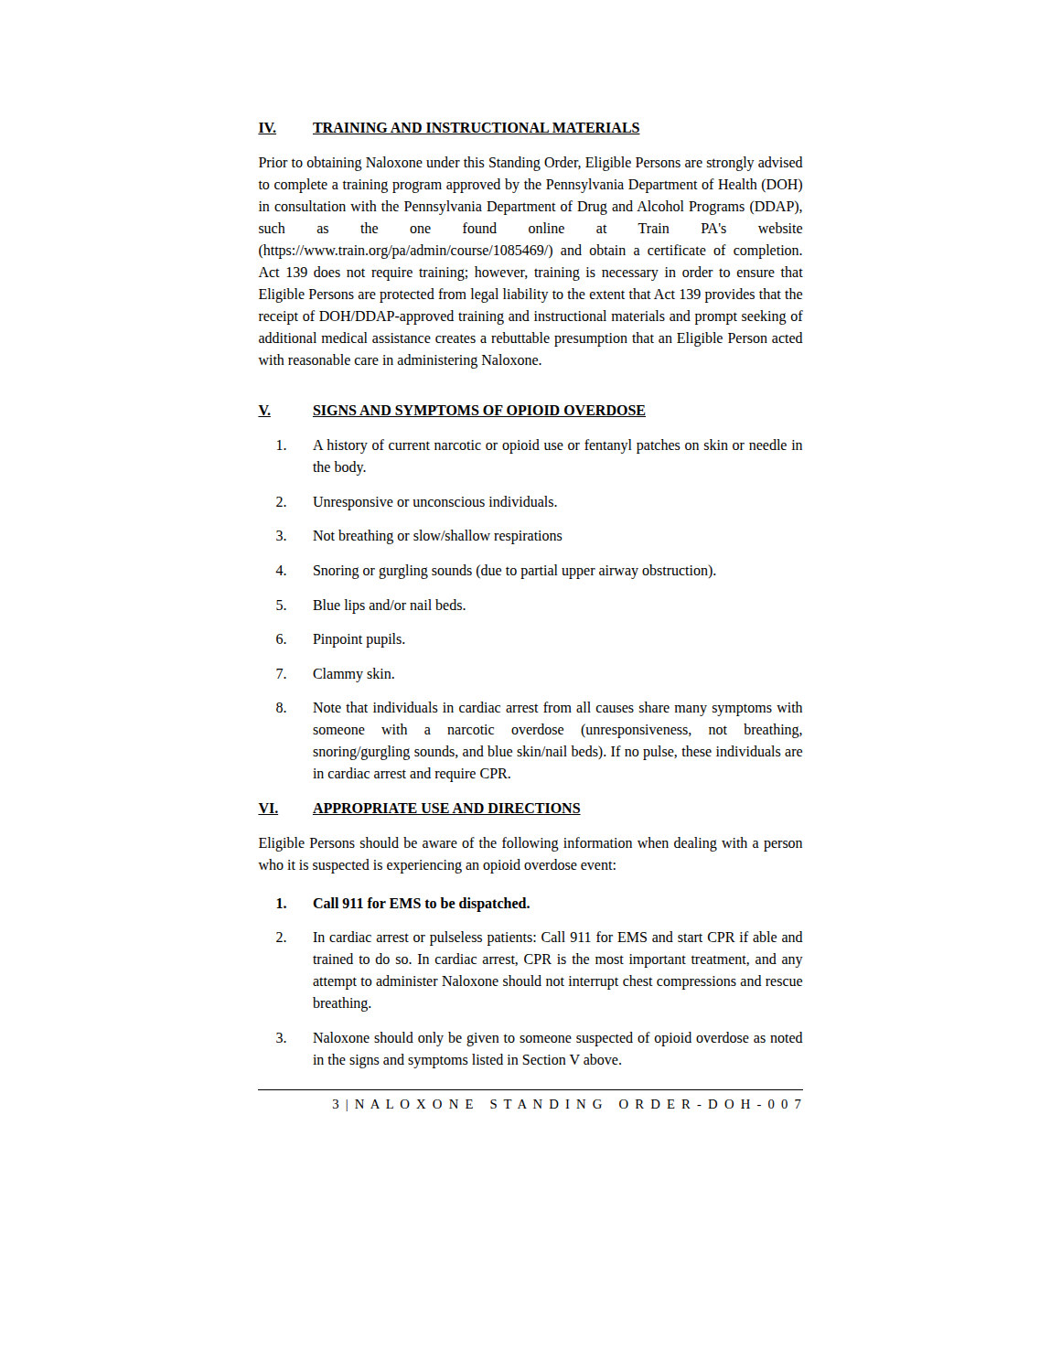IV. TRAINING AND INSTRUCTIONAL MATERIALS
Prior to obtaining Naloxone under this Standing Order, Eligible Persons are strongly advised to complete a training program approved by the Pennsylvania Department of Health (DOH) in consultation with the Pennsylvania Department of Drug and Alcohol Programs (DDAP), such as the one found online at Train PA's website (https://www.train.org/pa/admin/course/1085469/) and obtain a certificate of completion. Act 139 does not require training; however, training is necessary in order to ensure that Eligible Persons are protected from legal liability to the extent that Act 139 provides that the receipt of DOH/DDAP-approved training and instructional materials and prompt seeking of additional medical assistance creates a rebuttable presumption that an Eligible Person acted with reasonable care in administering Naloxone.
V. SIGNS AND SYMPTOMS OF OPIOID OVERDOSE
A history of current narcotic or opioid use or fentanyl patches on skin or needle in the body.
Unresponsive or unconscious individuals.
Not breathing or slow/shallow respirations
Snoring or gurgling sounds (due to partial upper airway obstruction).
Blue lips and/or nail beds.
Pinpoint pupils.
Clammy skin.
Note that individuals in cardiac arrest from all causes share many symptoms with someone with a narcotic overdose (unresponsiveness, not breathing, snoring/gurgling sounds, and blue skin/nail beds). If no pulse, these individuals are in cardiac arrest and require CPR.
VI. APPROPRIATE USE AND DIRECTIONS
Eligible Persons should be aware of the following information when dealing with a person who it is suspected is experiencing an opioid overdose event:
Call 911 for EMS to be dispatched.
In cardiac arrest or pulseless patients: Call 911 for EMS and start CPR if able and trained to do so. In cardiac arrest, CPR is the most important treatment, and any attempt to administer Naloxone should not interrupt chest compressions and rescue breathing.
Naloxone should only be given to someone suspected of opioid overdose as noted in the signs and symptoms listed in Section V above.
3 | N A L O X O N E S T A N D I N G O R D E R - D O H - 0 0 7